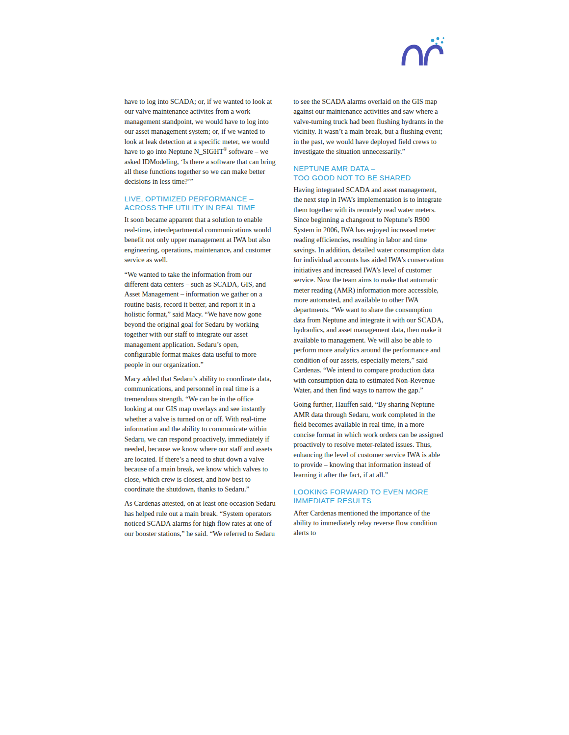have to log into SCADA; or, if we wanted to look at our valve maintenance activites from a work management standpoint, we would have to log into our asset management system; or, if we wanted to look at leak detection at a specific meter, we would have to go into Neptune N_SIGHT® software – we asked IDModeling, ‘Is there a software that can bring all these functions together so we can make better decisions in less time?’”
Live, Optimized Performance –
Across the Utility in Real Time
It soon became apparent that a solution to enable real-time, interdepartmental communications would benefit not only upper management at IWA but also engineering, operations, maintenance, and customer service as well.
“We wanted to take the information from our different data centers – such as SCADA, GIS, and Asset Management – information we gather on a routine basis, record it better, and report it in a holistic format,” said Macy. “We have now gone beyond the original goal for Sedaru by working together with our staff to integrate our asset management application. Sedaru’s open, configurable format makes data useful to more people in our organization.”
Macy added that Sedaru’s ability to coordinate data, communications, and personnel in real time is a tremendous strength. “We can be in the office looking at our GIS map overlays and see instantly whether a valve is turned on or off. With real-time information and the ability to communicate within Sedaru, we can respond proactively, immediately if needed, because we know where our staff and assets are located. If there’s a need to shut down a valve because of a main break, we know which valves to close, which crew is closest, and how best to coordinate the shutdown, thanks to Sedaru.”
As Cardenas attested, on at least one occasion Sedaru has helped rule out a main break. “System operators noticed SCADA alarms for high flow rates at one of our booster stations,” he said. “We referred to Sedaru to see the SCADA alarms overlaid on the GIS map against our maintenance activities and saw where a valve-turning truck had been flushing hydrants in the vicinity. It wasn’t a main break, but a flushing event; in the past, we would have deployed field crews to investigate the situation unnecessarily.”
Neptune AMR Data –
Too Good Not to Be Shared
Having integrated SCADA and asset management, the next step in IWA’s implementation is to integrate them together with its remotely read water meters. Since beginning a changeout to Neptune’s R900 System in 2006, IWA has enjoyed increased meter reading efficiencies, resulting in labor and time savings. In addition, detailed water consumption data for individual accounts has aided IWA’s conservation initiatives and increased IWA’s level of customer service. Now the team aims to make that automatic meter reading (AMR) information more accessible, more automated, and available to other IWA departments. “We want to share the consumption data from Neptune and integrate it with our SCADA, hydraulics, and asset management data, then make it available to management. We will also be able to perform more analytics around the performance and condition of our assets, especially meters,” said Cardenas. “We intend to compare production data with consumption data to estimated Non-Revenue Water, and then find ways to narrow the gap.”
Going further, Hauffen said, “By sharing Neptune AMR data through Sedaru, work completed in the field becomes available in real time, in a more concise format in which work orders can be assigned proactively to resolve meter-related issues. Thus, enhancing the level of customer service IWA is able to provide – knowing that information instead of learning it after the fact, if at all.”
Looking Forward to Even More
Immediate Results
After Cardenas mentioned the importance of the ability to immediately relay reverse flow condition alerts to